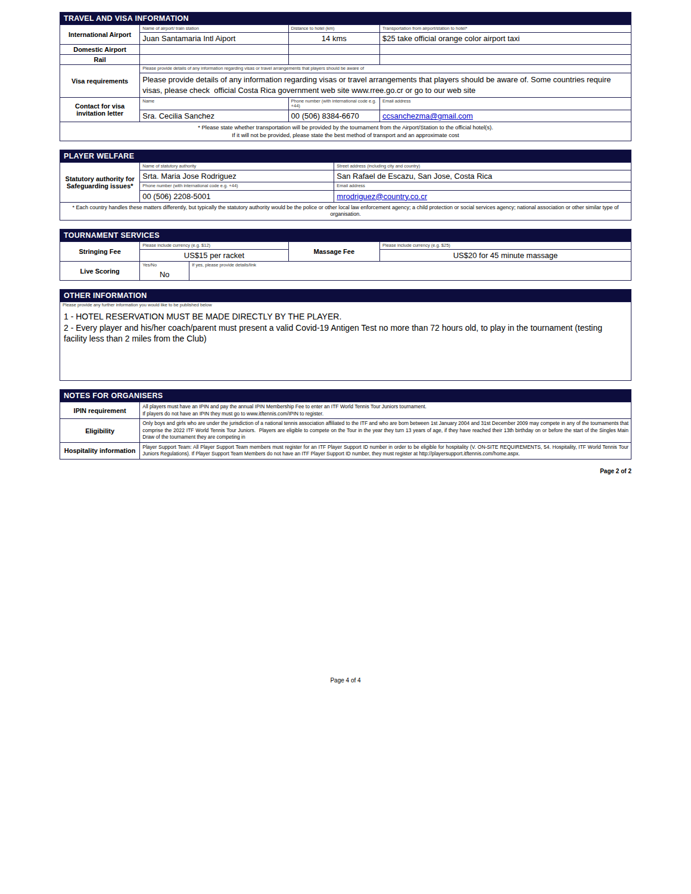| TRAVEL AND VISA INFORMATION |
| International Airport | Name of airport/ train station | Distance to hotel (km) | Transportation from airport/station to hotel* |
| Juan Santamaria Intl Aiport | 14 kms | $25 take official orange color airport taxi |
| Domestic Airport | | | |
| Rail | | | |
| Visa requirements | Please provide details of any information regarding visas or travel arrangements that players should be aware of |
| Please provide details of any information regarding visas or travel arrangements that players should be aware of. Some countries require visas, please check official Costa Rica government web site www.rree.go.cr or go to our web site |
| Contact for visa invitation letter | Name | Phone number (with international code e.g. +44) | Email address |
| Sra. Cecilia Sanchez | 00 (506) 8384-6670 | ccsanchezma@gmail.com |
| * Please state whether transportation will be provided by the tournament from the Airport/Station to the official hotel(s). If it will not be provided, please state the best method of transport and an approximate cost |
| PLAYER WELFARE |
| Statutory authority for Safeguarding issues* | Name of statutory authority | Street address (including city and country) |
| Srta. Maria Jose Rodriguez | San Rafael de Escazu, San Jose, Costa Rica |
| Phone number (with international code e.g. +44) | Email address |
| 00 (506) 2208-5001 | mrodriguez@country.co.cr |
| * Each country handles these matters differently, but typically the statutory authority would be the police or other local law enforcement agency; a child protection or social services agency; national association or other similar type of organisation. |
| TOURNAMENT SERVICES |
| Stringing Fee | Please include currency (e.g. $12) | Massage Fee | Please include currency (e.g. $25) |
| US$15 per racket | US$20 for 45 minute massage |
| Live Scoring | / Yes/No / If yes, please provide details/link / / No / / |
| OTHER INFORMATION |
| Please provide any further information you would like to be published below 1 - HOTEL RESERVATION MUST BE MADE DIRECTLY BY THE PLAYER. 2 - Every player and his/her coach/parent must present a valid Covid-19 Antigen Test no more than 72 hours old, to play in the tournament (testing facility less than 2 miles from the Club) |
| NOTES FOR ORGANISERS |
| IPIN requirement | All players must have an IPIN and pay the annual IPIN Membership Fee to enter an ITF World Tennis Tour Juniors tournament. If players do not have an IPIN they must go to www.itftennis.com/IPIN to register. |
| Eligibility | Only boys and girls who are under the jurisdiction of a national tennis association affiliated to the ITF and who are born between 1st January 2004 and 31st December 2009 may compete in any of the tournaments that comprise the 2022 ITF World Tennis Tour Juniors. Players are eligible to compete on the Tour in the year they turn 13 years of age, if they have reached their 13th birthday on or before the start of the Singles Main Draw of the tournament they are competing in |
| Hospitality information | Player Support Team: All Player Support Team members must register for an ITF Player Support ID number in order to be eligible for hospitality (V. ON-SITE REQUIREMENTS, 54. Hospitality, ITF World Tennis Tour Juniors Regulations). If Player Support Team Members do not have an ITF Player Support ID number, they must register at http://playersupport.itftennis.com/home.aspx. |
Page 2 of 2
Page 4 of 4